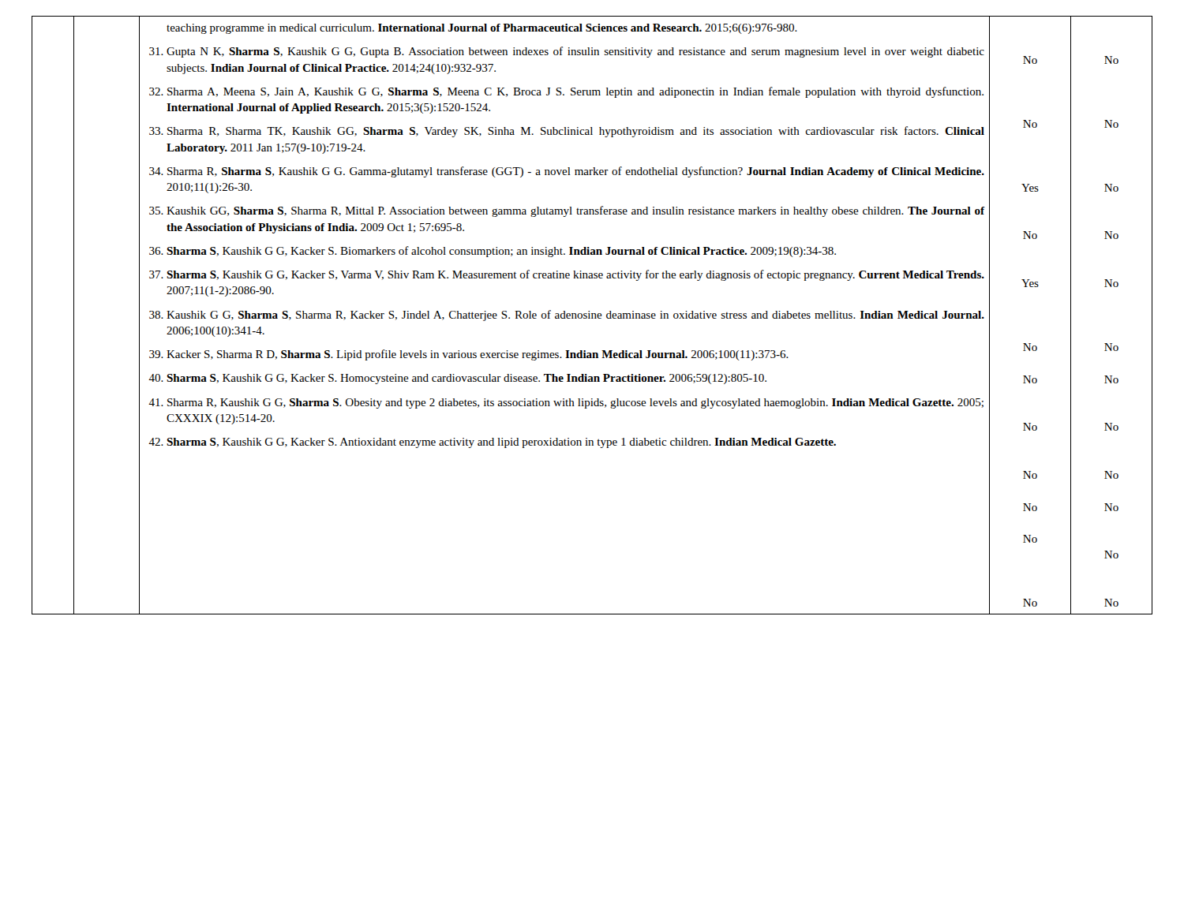| | | teaching programme in medical curriculum. International Journal of Pharmaceutical Sciences and Research. 2015;6(6):976-980. Gupta N K, Sharma S , Kaushik G G, Gupta B. Association between indexes of insulin sensitivity and resistance and serum magnesium level in over weight diabetic subjects. Indian Journal of Clinical Practice. 2014;24(10):932-937. Sharma A, Meena S, Jain A, Kaushik G G, Sharma S , Meena C K, Broca J S. Serum leptin and adiponectin in Indian female population with thyroid dysfunction. International Journal of Applied Research. 2015;3(5):1520-1524. Sharma R, Sharma TK, Kaushik GG, Sharma S , Vardey SK, Sinha M. Subclinical hypothyroidism and its association with cardiovascular risk factors. Clinical Laboratory. 2011 Jan 1;57(9-10):719-24. Sharma R, Sharma S , Kaushik G G. Gamma-glutamyl transferase (GGT) - a novel marker of endothelial dysfunction? Journal Indian Academy of Clinical Medicine. 2010;11(1):26-30. Kaushik GG, Sharma S , Sharma R, Mittal P. Association between gamma glutamyl transferase and insulin resistance markers in healthy obese children. The Journal of the Association of Physicians of India. 2009 Oct 1; 57:695-8. Sharma S , Kaushik G G, Kacker S. Biomarkers of alcohol consumption; an insight. Indian Journal of Clinical Practice. 2009;19(8):34-38. Sharma S , Kaushik G G, Kacker S, Varma V, Shiv Ram K. Measurement of creatine kinase activity for the early diagnosis of ectopic pregnancy. Current Medical Trends. 2007;11(1-2):2086-90. Kaushik G G, Sharma S , Sharma R, Kacker S, Jindel A, Chatterjee S. Role of adenosine deaminase in oxidative stress and diabetes mellitus. Indian Medical Journal. 2006;100(10):341-4. Kacker S, Sharma R D, Sharma S . Lipid profile levels in various exercise regimes. Indian Medical Journal. 2006;100(11):373-6. Sharma S , Kaushik G G, Kacker S. Homocysteine and cardiovascular disease. The Indian Practitioner. 2006;59(12):805-10. Sharma R, Kaushik G G, Sharma S . Obesity and type 2 diabetes, its association with lipids, glucose levels and glycosylated haemoglobin. Indian Medical Gazette. 2005; CXXXIX (12):514-20. Sharma S , Kaushik G G, Kacker S. Antioxidant enzyme activity and lipid peroxidation in type 1 diabetic children. Indian Medical Gazette. | No No Yes No Yes No No No No No No No | No No No No No No No No No No No No |